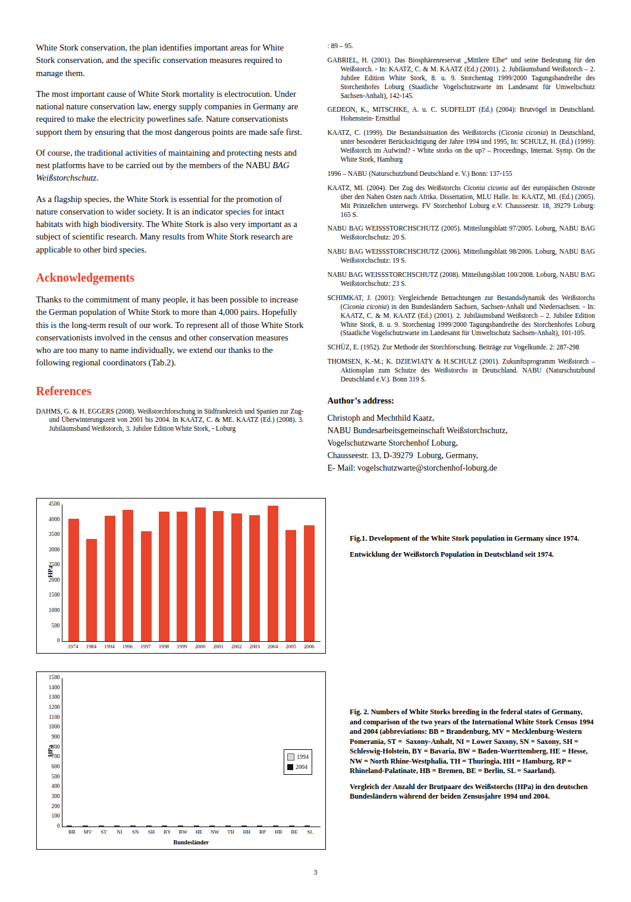White Stork conservation, the plan identifies important areas for White Stork conservation, and the specific conservation measures required to manage them.
The most important cause of White Stork mortality is electrocution. Under national nature conservation law, energy supply companies in Germany are required to make the electricity powerlines safe. Nature conservationists support them by ensuring that the most dangerous points are made safe first.
Of course, the traditional activities of maintaining and protecting nests and nest platforms have to be carried out by the members of the NABU BAG Weißstorchschutz.
As a flagship species, the White Stork is essential for the promotion of nature conservation to wider society. It is an indicator species for intact habitats with high biodiversity. The White Stork is also very important as a subject of scientific research. Many results from White Stork research are applicable to other bird species.
Acknowledgements
Thanks to the commitment of many people, it has been possible to increase the German population of White Stork to more than 4,000 pairs. Hopefully this is the long-term result of our work. To represent all of those White Stork conservationists involved in the census and other conservation measures who are too many to name individually, we extend our thanks to the following regional coordinators (Tab.2).
References
DAHMS, G. & H. EGGERS (2008). Weißstorchforschung in Südfrankreich und Spanien zur Zug- und Überwinterungszeit von 2001 bis 2004. In KAATZ, C. & ME. KAATZ (Ed.) (2008). 3. Jubiläumsband Weißstorch, 3. Jubilee Edition White Stork, - Loburg
: 89 – 95.
GABRIEL, H. (2001). Das Biosphärenreservat „Mittlere Elbe“ und seine Bedeutung für den Weißstorch. - In: KAATZ, C. & M. KAATZ (Ed.) (2001). 2. Jubiläumsband Weißstorch – 2. Jubilee Edition White Stork, 8. u. 9. Storchentag 1999/2000 Tagungsbandreihe des Storchenhofes Loburg (Staatliche Vogelschutzwarte im Landesamt für Umweltschutz Sachsen-Anhalt), 142-145.
GEDEON, K., MITSCHKE, A. u. C. SUDFELDT (Ed.) (2004): Brutvögel in Deutschland. Hohenstein- Ernstthal
KAATZ, C. (1999). Die Bestandssituation des Weißstorchs (Ciconia ciconia) in Deutschland, unter besonderer Berücksichtigung der Jahre 1994 und 1995, In: SCHULZ, H. (Ed.) (1999): Weißstorch im Aufwind? - White storks on the up? – Proceedings, Internat. Symp. On the White Stork, Hamburg
1996 – NABU (Naturschutzbund Deutschland e. V.) Bonn: 137-155
KAATZ, MI. (2004). Der Zug des Weißstorchs Ciconia ciconia auf der europäischen Ostroute über den Nahen Osten nach Afrika. Dissertation, MLU Halle. In: KAATZ, MI. (Ed.) (2005). Mit Prinzeßchen unterwegs. FV Storchenhof Loburg e.V. Chausseestr. 18, 39279 Loburg: 165 S.
NABU BAG WEISSSTORCHSCHUTZ (2005). Mitteilungsblatt 97/2005. Loburg, NABU BAG Weißstorchschutz: 20 S.
NABU BAG WEISSSTORCHSCHUTZ (2006). Mitteilungsblatt 98/2006. Loburg, NABU BAG Weißstorchschutz: 19 S.
NABU BAG WEISSSTORCHSCHUTZ (2008). Mitteilungsblatt 100/2008. Loburg, NABU BAG Weißstorchschutz: 23 S.
SCHIMKAT, J. (2001): Vergleichende Betrachtungen zur Bestandsdynamik des Weißstorchs (Ciconia ciconia) in den Bundesländern Sachsen, Sachsen-Anhalt und Niedersachsen. - In: KAATZ, C. & M. KAATZ (Ed.) (2001). 2. Jubiläumsband Weißstorch – 2. Jubilee Edition White Stork, 8. u. 9. Storchentag 1999/2000 Tagungsbandreihe des Storchenhofes Loburg (Staatliche Vogelschutzwarte im Landesamt für Umweltschutz Sachsen-Anhalt), 101-105.
SCHÜZ, E. (1952). Zur Methode der Storchforschung. Beiträge zur Vogelkunde. 2: 287-298
THOMSEN, K.-M.; K. DZIEWIATY & H.SCHULZ (2001). Zukunftsprogramm Weißstorch – Aktionsplan zum Schutze des Weißstorchs in Deutschland. NABU (Naturschutzbund Deutschland e.V.). Bonn 319 S.
Author’s address:
Christoph and Mechthild Kaatz,
NABU Bundesarbeitsgemeinschaft Weißstorchschutz,
Vogelschutzwarte Storchenhof Loburg,
Chausseestr. 13, D-39279 Loburg, Germany,
E- Mail: vogelschutzwarte@storchenhof-loburg.de
HPa
4500 4000 3500 3000 2500 2000 1500 1000 500 0
19741984199419961997199819992000200120022003200420052006
Fig.1. Development of the White Stork population in Germany since 1974.
Entwicklung der Weißstorch Population in Deutschland seit 1974.
HPa
1500 1400 1300 1200 1100 1000 900 800 700 600 500 400 300 200 100 0
1994
2004
BB MV ST NI SN SH BY BW HE NW TH HH RP HB BE SL
Bundesländer
Fig. 2. Numbers of White Storks breeding in the federal states of Germany, and comparison of the two years of the International White Stork Census 1994 and 2004 (abbreviations: BB = Brandenburg, MV = Mecklenburg-Western Pomerania, ST = Saxony-Anhalt, NI = Lower Saxony, SN = Saxony, SH = Schleswig-Holstein, BY = Bavaria, BW = Baden-Wuerttemberg, HE = Hesse, NW = North Rhine-Westphalia, TH = Thuringia, HH = Hamburg, RP = Rhineland-Palatinate, HB = Bremen, BE = Berlin, SL = Saarland).
Vergleich der Anzahl der Brutpaare des Weißstorchs (HPa) in den deutschen Bundesländern während der beiden Zensusjahre 1994 und 2004.
3